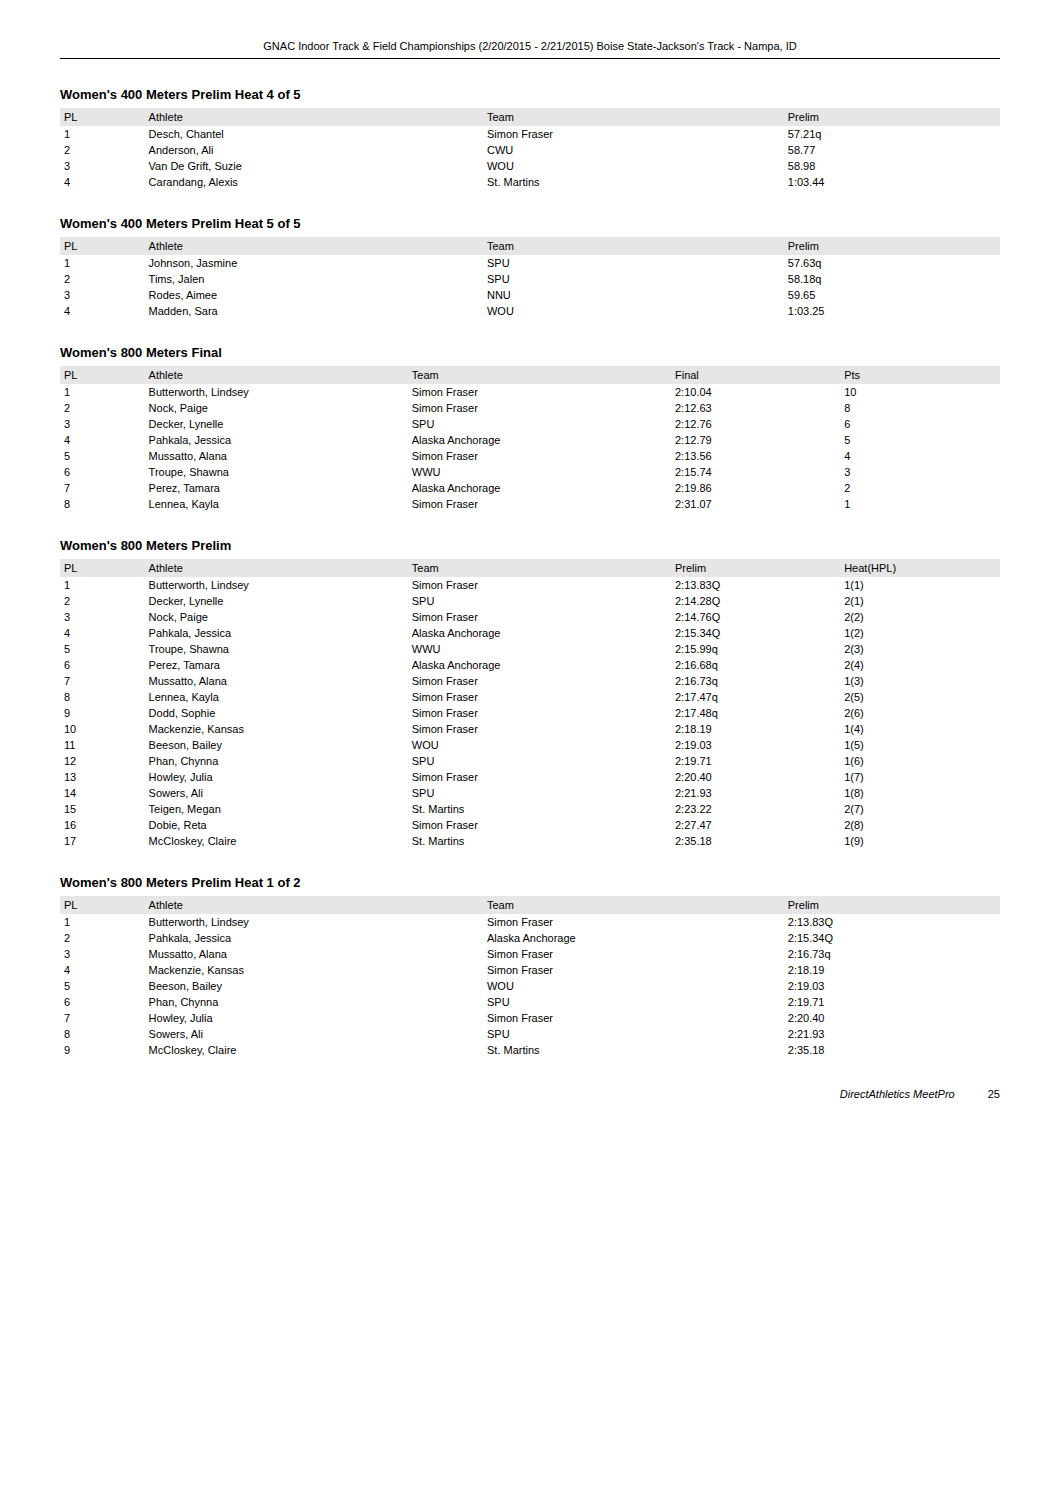GNAC Indoor Track & Field Championships (2/20/2015 - 2/21/2015) Boise State-Jackson's Track - Nampa, ID
Women's 400 Meters Prelim Heat 4 of 5
| PL | Athlete | Team | Prelim |
| --- | --- | --- | --- |
| 1 | Desch, Chantel | Simon Fraser | 57.21q |
| 2 | Anderson, Ali | CWU | 58.77 |
| 3 | Van De Grift, Suzie | WOU | 58.98 |
| 4 | Carandang, Alexis | St. Martins | 1:03.44 |
Women's 400 Meters Prelim Heat 5 of 5
| PL | Athlete | Team | Prelim |
| --- | --- | --- | --- |
| 1 | Johnson, Jasmine | SPU | 57.63q |
| 2 | Tims, Jalen | SPU | 58.18q |
| 3 | Rodes, Aimee | NNU | 59.65 |
| 4 | Madden, Sara | WOU | 1:03.25 |
Women's 800 Meters Final
| PL | Athlete | Team | Final | Pts |
| --- | --- | --- | --- | --- |
| 1 | Butterworth, Lindsey | Simon Fraser | 2:10.04 | 10 |
| 2 | Nock, Paige | Simon Fraser | 2:12.63 | 8 |
| 3 | Decker, Lynelle | SPU | 2:12.76 | 6 |
| 4 | Pahkala, Jessica | Alaska Anchorage | 2:12.79 | 5 |
| 5 | Mussatto, Alana | Simon Fraser | 2:13.56 | 4 |
| 6 | Troupe, Shawna | WWU | 2:15.74 | 3 |
| 7 | Perez, Tamara | Alaska Anchorage | 2:19.86 | 2 |
| 8 | Lennea, Kayla | Simon Fraser | 2:31.07 | 1 |
Women's 800 Meters Prelim
| PL | Athlete | Team | Prelim | Heat(HPL) |
| --- | --- | --- | --- | --- |
| 1 | Butterworth, Lindsey | Simon Fraser | 2:13.83Q | 1(1) |
| 2 | Decker, Lynelle | SPU | 2:14.28Q | 2(1) |
| 3 | Nock, Paige | Simon Fraser | 2:14.76Q | 2(2) |
| 4 | Pahkala, Jessica | Alaska Anchorage | 2:15.34Q | 1(2) |
| 5 | Troupe, Shawna | WWU | 2:15.99q | 2(3) |
| 6 | Perez, Tamara | Alaska Anchorage | 2:16.68q | 2(4) |
| 7 | Mussatto, Alana | Simon Fraser | 2:16.73q | 1(3) |
| 8 | Lennea, Kayla | Simon Fraser | 2:17.47q | 2(5) |
| 9 | Dodd, Sophie | Simon Fraser | 2:17.48q | 2(6) |
| 10 | Mackenzie, Kansas | Simon Fraser | 2:18.19 | 1(4) |
| 11 | Beeson, Bailey | WOU | 2:19.03 | 1(5) |
| 12 | Phan, Chynna | SPU | 2:19.71 | 1(6) |
| 13 | Howley, Julia | Simon Fraser | 2:20.40 | 1(7) |
| 14 | Sowers, Ali | SPU | 2:21.93 | 1(8) |
| 15 | Teigen, Megan | St. Martins | 2:23.22 | 2(7) |
| 16 | Dobie, Reta | Simon Fraser | 2:27.47 | 2(8) |
| 17 | McCloskey, Claire | St. Martins | 2:35.18 | 1(9) |
Women's 800 Meters Prelim Heat 1 of 2
| PL | Athlete | Team | Prelim |
| --- | --- | --- | --- |
| 1 | Butterworth, Lindsey | Simon Fraser | 2:13.83Q |
| 2 | Pahkala, Jessica | Alaska Anchorage | 2:15.34Q |
| 3 | Mussatto, Alana | Simon Fraser | 2:16.73q |
| 4 | Mackenzie, Kansas | Simon Fraser | 2:18.19 |
| 5 | Beeson, Bailey | WOU | 2:19.03 |
| 6 | Phan, Chynna | SPU | 2:19.71 |
| 7 | Howley, Julia | Simon Fraser | 2:20.40 |
| 8 | Sowers, Ali | SPU | 2:21.93 |
| 9 | McCloskey, Claire | St. Martins | 2:35.18 |
DirectAthletics MeetPro 25